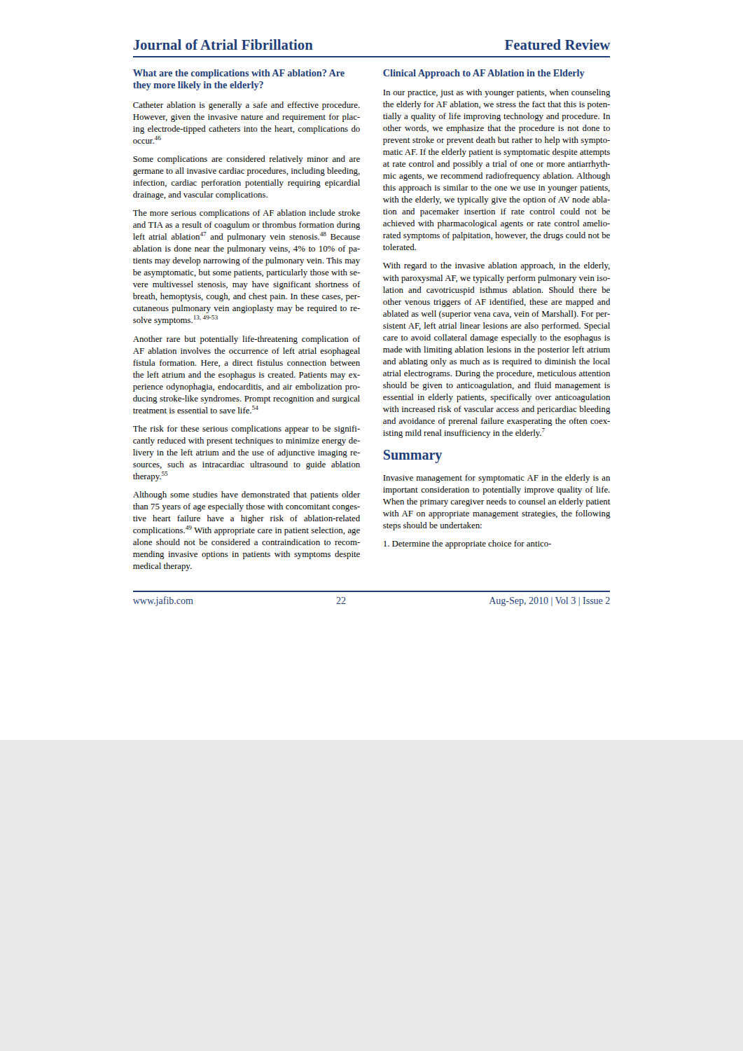Journal of Atrial Fibrillation
Featured Review
What are the complications with AF ablation? Are they more likely in the elderly?
Catheter ablation is generally a safe and effective procedure. However, given the invasive nature and requirement for placing electrode-tipped catheters into the heart, complications do occur.46
Some complications are considered relatively minor and are germane to all invasive cardiac procedures, including bleeding, infection, cardiac perforation potentially requiring epicardial drainage, and vascular complications.
The more serious complications of AF ablation include stroke and TIA as a result of coagulum or thrombus formation during left atrial ablation47 and pulmonary vein stenosis.48 Because ablation is done near the pulmonary veins, 4% to 10% of patients may develop narrowing of the pulmonary vein. This may be asymptomatic, but some patients, particularly those with severe multivessel stenosis, may have significant shortness of breath, hemoptysis, cough, and chest pain. In these cases, percutaneous pulmonary vein angioplasty may be required to resolve symptoms.13, 49-53
Another rare but potentially life-threatening complication of AF ablation involves the occurrence of left atrial esophageal fistula formation. Here, a direct fistulus connection between the left atrium and the esophagus is created. Patients may experience odynophagia, endocarditis, and air embolization producing stroke-like syndromes. Prompt recognition and surgical treatment is essential to save life.54
The risk for these serious complications appear to be significantly reduced with present techniques to minimize energy delivery in the left atrium and the use of adjunctive imaging resources, such as intracardiac ultrasound to guide ablation therapy.55
Although some studies have demonstrated that patients older than 75 years of age especially those with concomitant congestive heart failure have a higher risk of ablation-related complications.49 With appropriate care in patient selection, age alone should not be considered a contraindication to recommending invasive options in patients with symptoms despite medical therapy.
Clinical Approach to AF Ablation in the Elderly
In our practice, just as with younger patients, when counseling the elderly for AF ablation, we stress the fact that this is potentially a quality of life improving technology and procedure. In other words, we emphasize that the procedure is not done to prevent stroke or prevent death but rather to help with symptomatic AF. If the elderly patient is symptomatic despite attempts at rate control and possibly a trial of one or more antiarrhythmic agents, we recommend radiofrequency ablation. Although this approach is similar to the one we use in younger patients, with the elderly, we typically give the option of AV node ablation and pacemaker insertion if rate control could not be achieved with pharmacological agents or rate control ameliorated symptoms of palpitation, however, the drugs could not be tolerated.
With regard to the invasive ablation approach, in the elderly, with paroxysmal AF, we typically perform pulmonary vein isolation and cavotricuspid isthmus ablation. Should there be other venous triggers of AF identified, these are mapped and ablated as well (superior vena cava, vein of Marshall). For persistent AF, left atrial linear lesions are also performed. Special care to avoid collateral damage especially to the esophagus is made with limiting ablation lesions in the posterior left atrium and ablating only as much as is required to diminish the local atrial electrograms. During the procedure, meticulous attention should be given to anticoagulation, and fluid management is essential in elderly patients, specifically over anticoagulation with increased risk of vascular access and pericardiac bleeding and avoidance of prerenal failure exasperating the often coexisting mild renal insufficiency in the elderly.7
Summary
Invasive management for symptomatic AF in the elderly is an important consideration to potentially improve quality of life. When the primary caregiver needs to counsel an elderly patient with AF on appropriate management strategies, the following steps should be undertaken:
1. Determine the appropriate choice for antico-
www.jafib.com
22
Aug-Sep, 2010 | Vol 3 | Issue 2